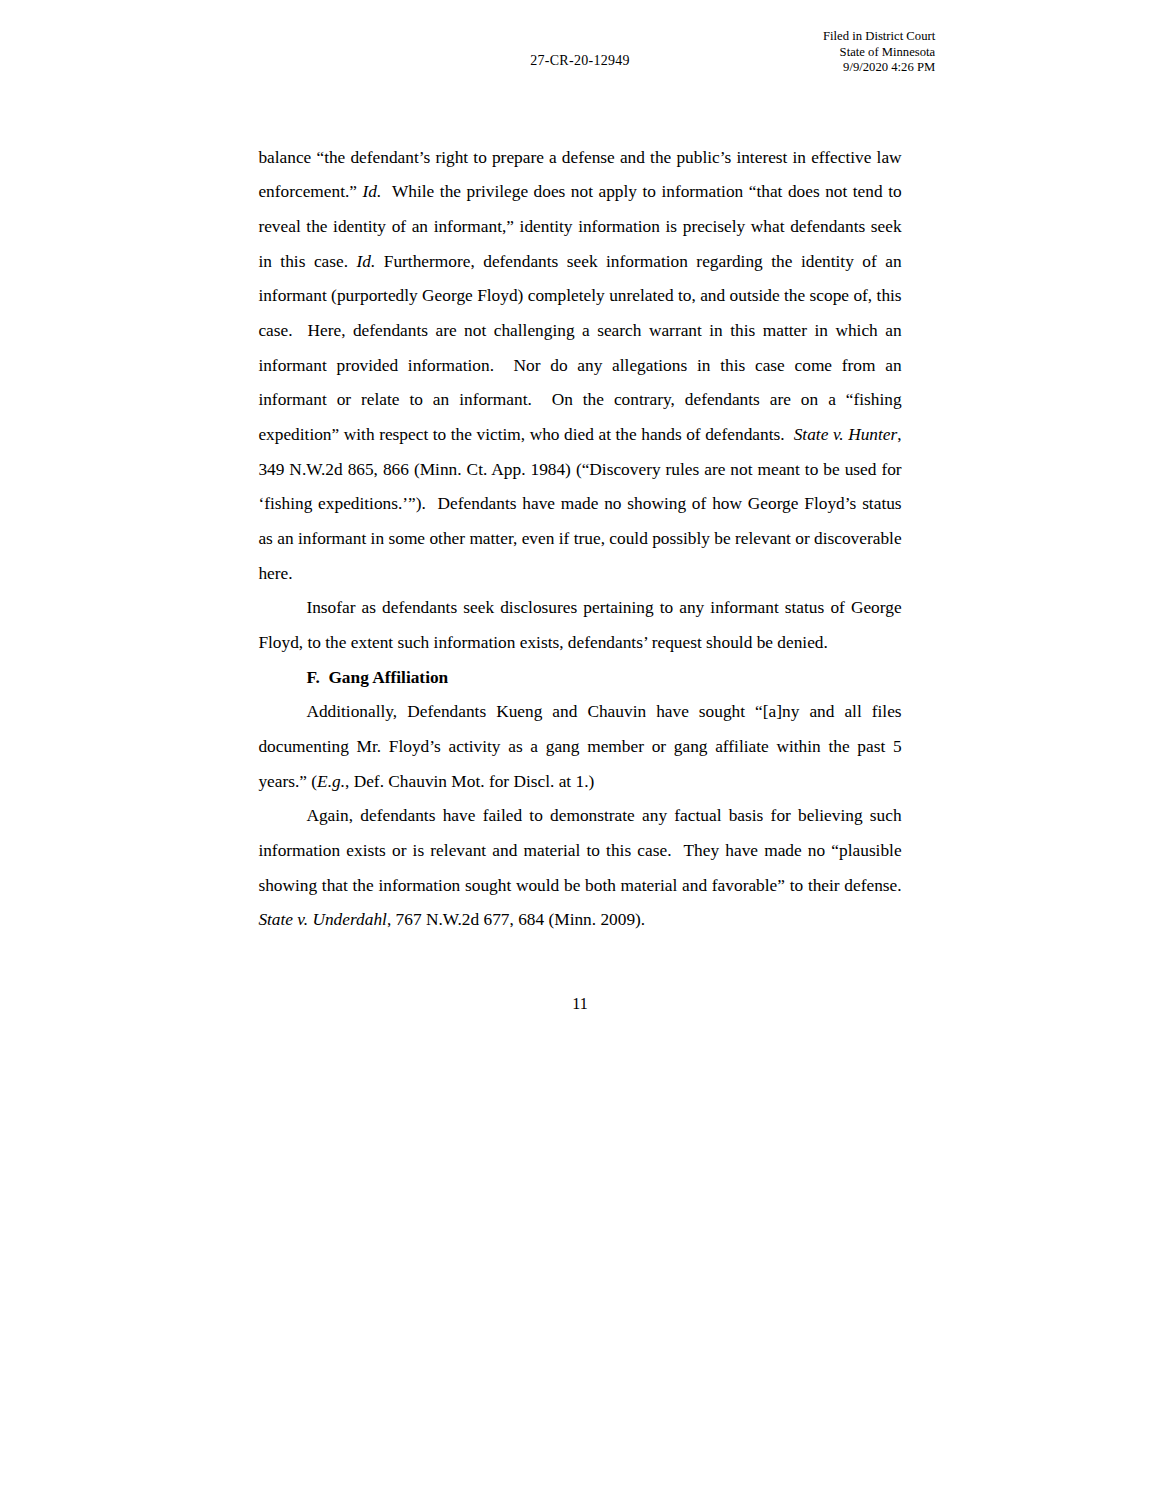27-CR-20-12949
Filed in District Court
State of Minnesota
9/9/2020 4:26 PM
balance “the defendant’s right to prepare a defense and the public’s interest in effective law enforcement.” Id. While the privilege does not apply to information “that does not tend to reveal the identity of an informant,” identity information is precisely what defendants seek in this case. Id. Furthermore, defendants seek information regarding the identity of an informant (purportedly George Floyd) completely unrelated to, and outside the scope of, this case. Here, defendants are not challenging a search warrant in this matter in which an informant provided information. Nor do any allegations in this case come from an informant or relate to an informant. On the contrary, defendants are on a “fishing expedition” with respect to the victim, who died at the hands of defendants. State v. Hunter, 349 N.W.2d 865, 866 (Minn. Ct. App. 1984) (“Discovery rules are not meant to be used for ‘fishing expeditions.’”). Defendants have made no showing of how George Floyd’s status as an informant in some other matter, even if true, could possibly be relevant or discoverable here.
Insofar as defendants seek disclosures pertaining to any informant status of George Floyd, to the extent such information exists, defendants’ request should be denied.
F. Gang Affiliation
Additionally, Defendants Kueng and Chauvin have sought “[a]ny and all files documenting Mr. Floyd’s activity as a gang member or gang affiliate within the past 5 years.” (E.g., Def. Chauvin Mot. for Discl. at 1.)
Again, defendants have failed to demonstrate any factual basis for believing such information exists or is relevant and material to this case. They have made no “plausible showing that the information sought would be both material and favorable” to their defense. State v. Underdahl, 767 N.W.2d 677, 684 (Minn. 2009).
11